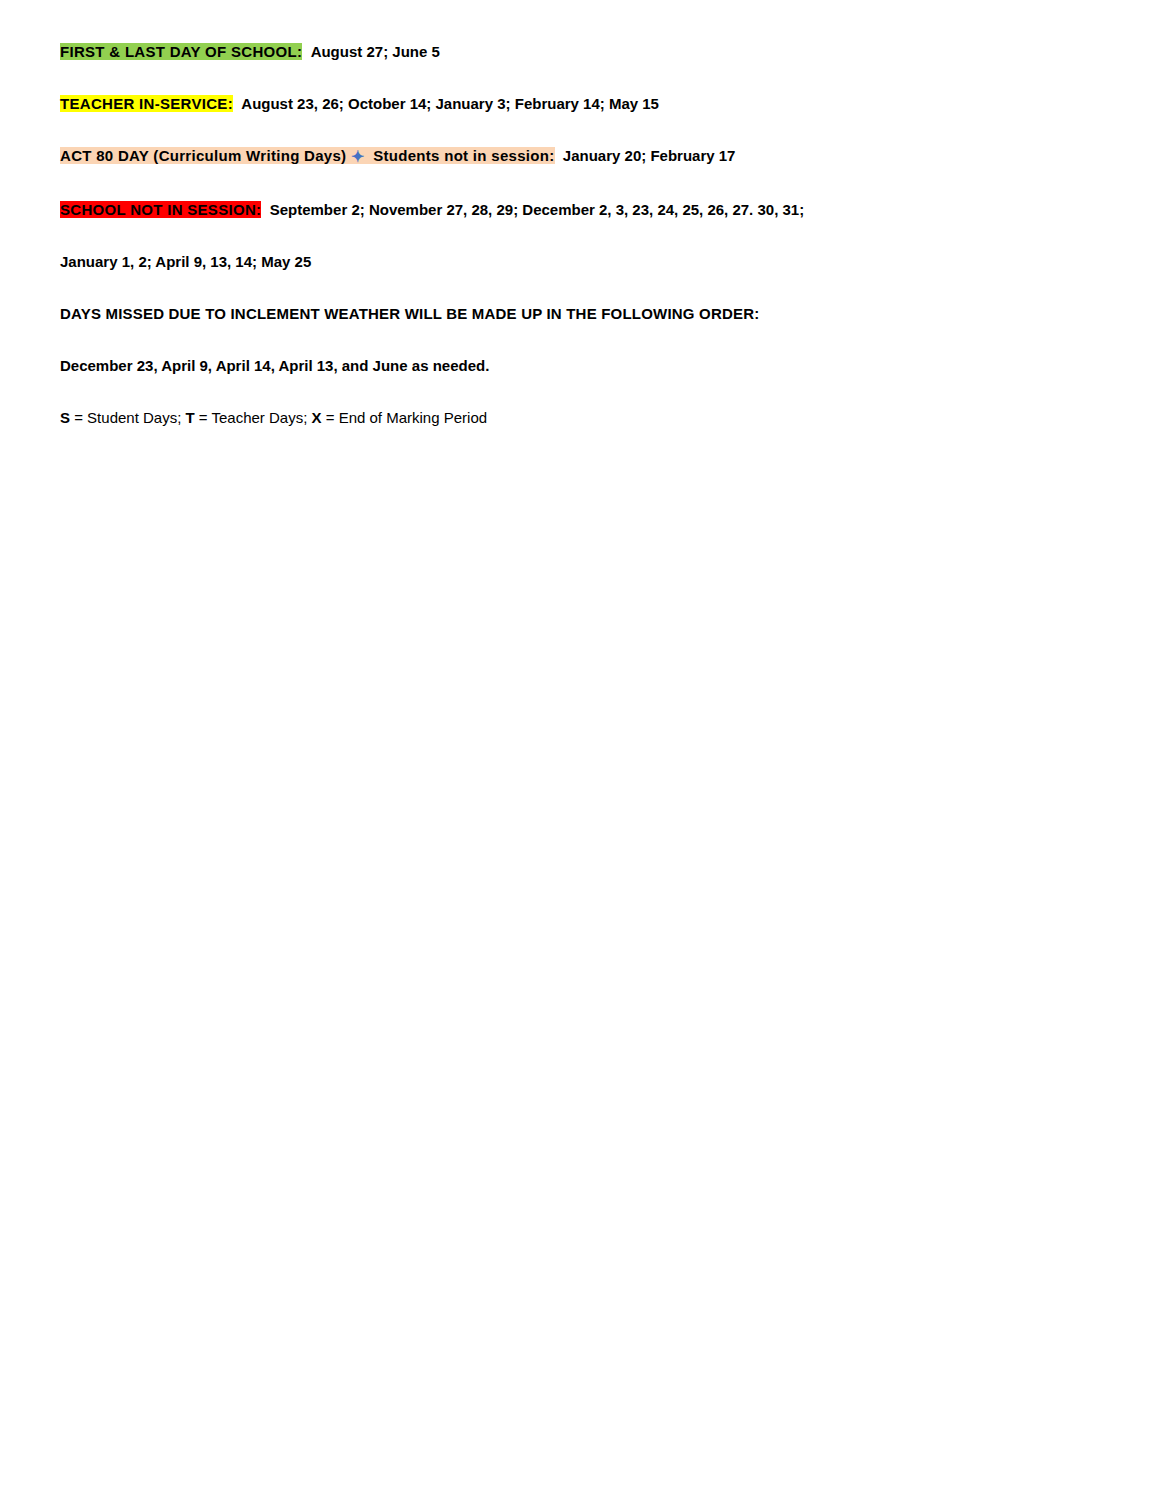FIRST & LAST DAY OF SCHOOL: August 27; June 5
TEACHER IN-SERVICE: August 23, 26; October 14; January 3; February 14; May 15
ACT 80 DAY (Curriculum Writing Days) ✦ Students not in session: January 20; February 17
SCHOOL NOT IN SESSION: September 2; November 27, 28, 29; December 2, 3, 23, 24, 25, 26, 27. 30, 31;
January 1, 2; April 9, 13, 14; May 25
DAYS MISSED DUE TO INCLEMENT WEATHER WILL BE MADE UP IN THE FOLLOWING ORDER:
December 23, April 9, April 14, April 13, and June as needed.
S = Student Days; T = Teacher Days; X = End of Marking Period